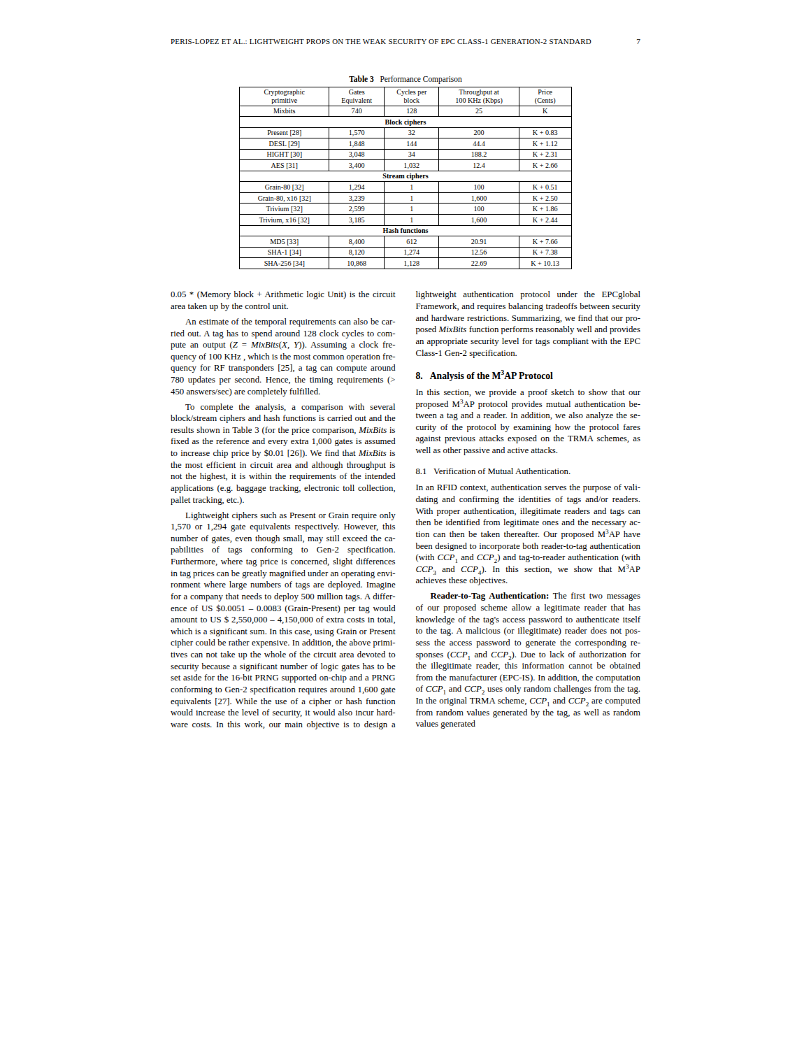7
Peris-Lopez et al.: Lightweight Props on the Weak Security of EPC Class-1 Generation-2 Standard
Table 3 Performance Comparison
| Cryptographic primitive | Gates Equivalent | Cycles per block | Throughput at 100 KHz (Kbps) | Price (Cents) |
| --- | --- | --- | --- | --- |
| Mixbits | 740 | 128 | 25 | K |
| Block ciphers |
| Present [28] | 1,570 | 32 | 200 | K + 0.83 |
| DESL [29] | 1,848 | 144 | 44.4 | K + 1.12 |
| HIGHT [30] | 3,048 | 34 | 188.2 | K + 2.31 |
| AES [31] | 3,400 | 1,032 | 12.4 | K + 2.66 |
| Stream ciphers |
| Grain-80 [32] | 1,294 | 1 | 100 | K + 0.51 |
| Grain-80, x16 [32] | 3,239 | 1 | 1,600 | K + 2.50 |
| Trivium [32] | 2,599 | 1 | 100 | K + 1.86 |
| Trivium, x16 [32] | 3,185 | 1 | 1,600 | K + 2.44 |
| Hash functions |
| MD5 [33] | 8,400 | 612 | 20.91 | K + 7.66 |
| SHA-1 [34] | 8,120 | 1,274 | 12.56 | K + 7.38 |
| SHA-256 [34] | 10,868 | 1,128 | 22.69 | K + 10.13 |
0.05 * (Memory block + Arithmetic logic Unit) is the circuit area taken up by the control unit.
An estimate of the temporal requirements can also be carried out. A tag has to spend around 128 clock cycles to compute an output (Z = MixBits(X, Y)). Assuming a clock frequency of 100 KHz , which is the most common operation frequency for RF transponders [25], a tag can compute around 780 updates per second. Hence, the timing requirements (> 450 answers/sec) are completely fulfilled.
To complete the analysis, a comparison with several block/stream ciphers and hash functions is carried out and the results shown in Table 3 (for the price comparison, MixBits is fixed as the reference and every extra 1,000 gates is assumed to increase chip price by $0.01 [26]). We find that MixBits is the most efficient in circuit area and although throughput is not the highest, it is within the requirements of the intended applications (e.g. baggage tracking, electronic toll collection, pallet tracking, etc.).
Lightweight ciphers such as Present or Grain require only 1,570 or 1,294 gate equivalents respectively. However, this number of gates, even though small, may still exceed the capabilities of tags conforming to Gen-2 specification. Furthermore, where tag price is concerned, slight differences in tag prices can be greatly magnified under an operating environment where large numbers of tags are deployed. Imagine for a company that needs to deploy 500 million tags. A difference of US $0.0051 – 0.0083 (Grain-Present) per tag would amount to US $ 2,550,000 – 4,150,000 of extra costs in total, which is a significant sum. In this case, using Grain or Present cipher could be rather expensive. In addition, the above primitives can not take up the whole of the circuit area devoted to security because a significant number of logic gates has to be set aside for the 16-bit PRNG supported on-chip and a PRNG conforming to Gen-2 specification requires around 1,600 gate equivalents [27]. While the use of a cipher or hash function would increase the level of security, it would also incur hardware costs. In this work, our main objective is to design a lightweight authentication protocol under the EPCglobal Framework, and requires balancing tradeoffs between security and hardware restrictions. Summarizing, we find that our proposed MixBits function performs reasonably well and provides an appropriate security level for tags compliant with the EPC Class-1 Gen-2 specification.
8. Analysis of the M3AP Protocol
In this section, we provide a proof sketch to show that our proposed M3AP protocol provides mutual authentication between a tag and a reader. In addition, we also analyze the security of the protocol by examining how the protocol fares against previous attacks exposed on the TRMA schemes, as well as other passive and active attacks.
8.1 Verification of Mutual Authentication.
In an RFID context, authentication serves the purpose of validating and confirming the identities of tags and/or readers. With proper authentication, illegitimate readers and tags can then be identified from legitimate ones and the necessary action can then be taken thereafter. Our proposed M3AP have been designed to incorporate both reader-to-tag authentication (with CCP1 and CCP2) and tag-to-reader authentication (with CCP3 and CCP4). In this section, we show that M3AP achieves these objectives.
Reader-to-Tag Authentication: The first two messages of our proposed scheme allow a legitimate reader that has knowledge of the tag's access password to authenticate itself to the tag. A malicious (or illegitimate) reader does not possess the access password to generate the corresponding responses (CCP1 and CCP2). Due to lack of authorization for the illegitimate reader, this information cannot be obtained from the manufacturer (EPC-IS). In addition, the computation of CCP1 and CCP2 uses only random challenges from the tag. In the original TRMA scheme, CCP1 and CCP2 are computed from random values generated by the tag, as well as random values generated